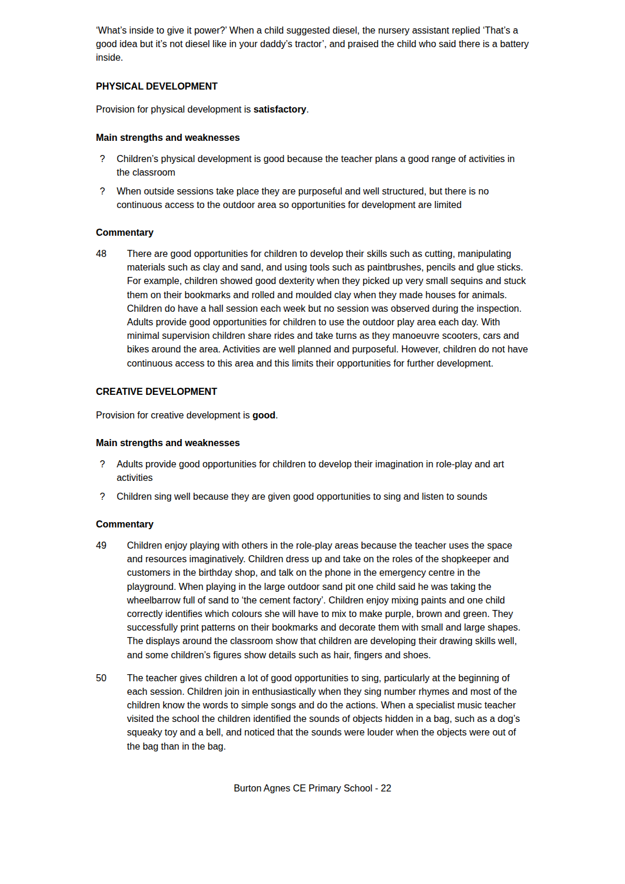‘What’s inside to give it power?’ When a child suggested diesel, the nursery assistant replied ‘That’s a good idea but it’s not diesel like in your daddy’s tractor’, and praised the child who said there is a battery inside.
Physical development
Provision for physical development is satisfactory.
Main strengths and weaknesses
Children’s physical development is good because the teacher plans a good range of activities in the classroom
When outside sessions take place they are purposeful and well structured, but there is no continuous access to the outdoor area so opportunities for development are limited
Commentary
48
There are good opportunities for children to develop their skills such as cutting, manipulating materials such as clay and sand, and using tools such as paintbrushes, pencils and glue sticks. For example, children showed good dexterity when they picked up very small sequins and stuck them on their bookmarks and rolled and moulded clay when they made houses for animals. Children do have a hall session each week but no session was observed during the inspection. Adults provide good opportunities for children to use the outdoor play area each day. With minimal supervision children share rides and take turns as they manoeuvre scooters, cars and bikes around the area. Activities are well planned and purposeful. However, children do not have continuous access to this area and this limits their opportunities for further development.
Creative development
Provision for creative development is good.
Main strengths and weaknesses
Adults provide good opportunities for children to develop their imagination in role-play and art activities
Children sing well because they are given good opportunities to sing and listen to sounds
Commentary
49
Children enjoy playing with others in the role-play areas because the teacher uses the space and resources imaginatively. Children dress up and take on the roles of the shopkeeper and customers in the birthday shop, and talk on the phone in the emergency centre in the playground. When playing in the large outdoor sand pit one child said he was taking the wheelbarrow full of sand to ‘the cement factory’. Children enjoy mixing paints and one child correctly identifies which colours she will have to mix to make purple, brown and green. They successfully print patterns on their bookmarks and decorate them with small and large shapes. The displays around the classroom show that children are developing their drawing skills well, and some children’s figures show details such as hair, fingers and shoes.
50
The teacher gives children a lot of good opportunities to sing, particularly at the beginning of each session. Children join in enthusiastically when they sing number rhymes and most of the children know the words to simple songs and do the actions. When a specialist music teacher visited the school the children identified the sounds of objects hidden in a bag, such as a dog’s squeaky toy and a bell, and noticed that the sounds were louder when the objects were out of the bag than in the bag.
Burton Agnes CE Primary School - 22